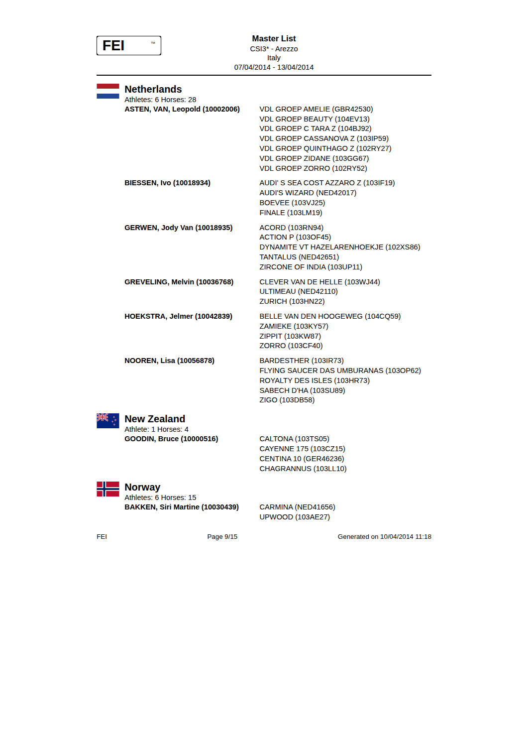FEI TM
Master List
CSI3* - Arezzo
Italy
07/04/2014 - 13/04/2014
Netherlands
Athletes: 6 Horses: 28
| ASTEN, VAN, Leopold (10002006) | VDL GROEP AMELIE (GBR42530) VDL GROEP BEAUTY (104EV13) VDL GROEP C TARA Z (104BJ92) VDL GROEP CASSANOVA Z (103IP59) VDL GROEP QUINTHAGO Z (102RY27) VDL GROEP ZIDANE (103GG67) VDL GROEP ZORRO (102RY52) |
| BIESSEN, Ivo (10018934) | AUDI' S SEA COST AZZARO Z (103IF19) AUDI'S WIZARD (NED42017) BOEVEE (103VJ25) FINALE (103LM19) |
| GERWEN, Jody Van (10018935) | ACORD (103RN94) ACTION P (103OF45) DYNAMITE VT HAZELARENHOEKJE (102XS86) TANTALUS (NED42651) ZIRCONE OF INDIA (103UP11) |
| GREVELING, Melvin (10036768) | CLEVER VAN DE HELLE (103WJ44) ULTIMEAU (NED42110) ZURICH (103HN22) |
| HOEKSTRA, Jelmer (10042839) | BELLE VAN DEN HOOGEWEG (104CQ59) ZAMIEKE (103KY57) ZIPPIT (103KW87) ZORRO (103CF40) |
| NOOREN, Lisa (10056878) | BARDESTHER (103IR73) FLYING SAUCER DAS UMBURANAS (103OP62) ROYALTY DES ISLES (103HR73) SABECH D'HA (103SU89) ZIGO (103DB58) |
New Zealand
Athlete: 1 Horses: 4
| GOODIN, Bruce (10000516) | CALTONA (103TS05) CAYENNE 175 (103CZ15) CENTINA 10 (GER46236) CHAGRANNUS (103LL10) |
Norway
Athletes: 6 Horses: 15
| BAKKEN, Siri Martine (10030439) | CARMINA (NED41656) UPWOOD (103AE27) |
FEI
Page 9/15
Generated on 10/04/2014 11:18